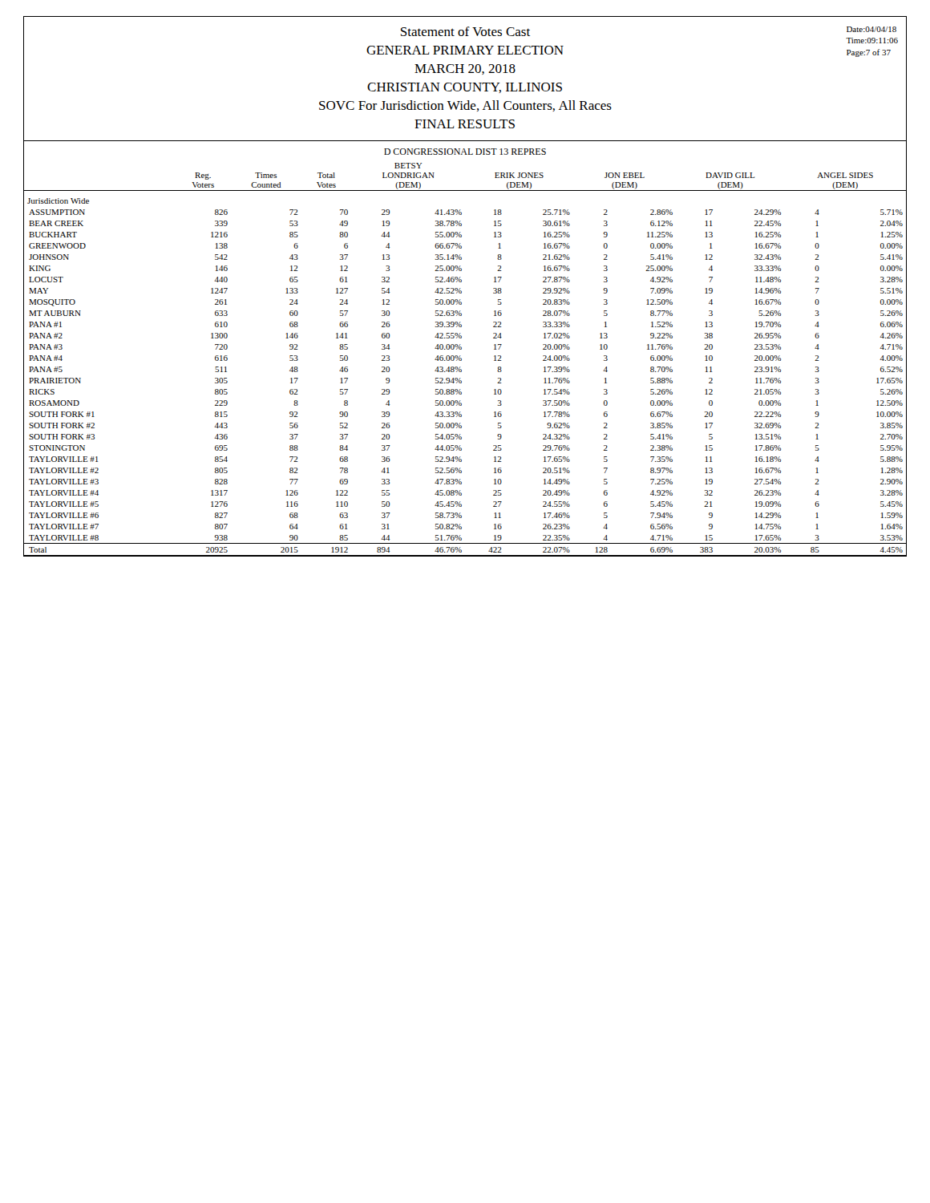Date:04/04/18
Time:09:11:06
Page:7 of 37
Statement of Votes Cast
GENERAL PRIMARY ELECTION
MARCH 20, 2018
CHRISTIAN COUNTY, ILLINOIS
SOVC For Jurisdiction Wide, All Counters, All Races
FINAL RESULTS
D CONGRESSIONAL DIST 13 REPRES
| | Reg. Voters | Times Counted | Total Votes | BETSY LONDRIGAN (DEM) | ERIK JONES (DEM) | JON EBEL (DEM) | DAVID GILL (DEM) | ANGEL SIDES (DEM) |
| --- | --- | --- | --- | --- | --- | --- | --- | --- |
| Jurisdiction Wide |
| ASSUMPTION | 826 | 72 | 70 | 29 | 41.43% | 18 | 25.71% | 2 | 2.86% | 17 | 24.29% | 4 | 5.71% |
| BEAR CREEK | 339 | 53 | 49 | 19 | 38.78% | 15 | 30.61% | 3 | 6.12% | 11 | 22.45% | 1 | 2.04% |
| BUCKHART | 1216 | 85 | 80 | 44 | 55.00% | 13 | 16.25% | 9 | 11.25% | 13 | 16.25% | 1 | 1.25% |
| GREENWOOD | 138 | 6 | 6 | 4 | 66.67% | 1 | 16.67% | 0 | 0.00% | 1 | 16.67% | 0 | 0.00% |
| JOHNSON | 542 | 43 | 37 | 13 | 35.14% | 8 | 21.62% | 2 | 5.41% | 12 | 32.43% | 2 | 5.41% |
| KING | 146 | 12 | 12 | 3 | 25.00% | 2 | 16.67% | 3 | 25.00% | 4 | 33.33% | 0 | 0.00% |
| LOCUST | 440 | 65 | 61 | 32 | 52.46% | 17 | 27.87% | 3 | 4.92% | 7 | 11.48% | 2 | 3.28% |
| MAY | 1247 | 133 | 127 | 54 | 42.52% | 38 | 29.92% | 9 | 7.09% | 19 | 14.96% | 7 | 5.51% |
| MOSQUITO | 261 | 24 | 24 | 12 | 50.00% | 5 | 20.83% | 3 | 12.50% | 4 | 16.67% | 0 | 0.00% |
| MT AUBURN | 633 | 60 | 57 | 30 | 52.63% | 16 | 28.07% | 5 | 8.77% | 3 | 5.26% | 3 | 5.26% |
| PANA #1 | 610 | 68 | 66 | 26 | 39.39% | 22 | 33.33% | 1 | 1.52% | 13 | 19.70% | 4 | 6.06% |
| PANA #2 | 1300 | 146 | 141 | 60 | 42.55% | 24 | 17.02% | 13 | 9.22% | 38 | 26.95% | 6 | 4.26% |
| PANA #3 | 720 | 92 | 85 | 34 | 40.00% | 17 | 20.00% | 10 | 11.76% | 20 | 23.53% | 4 | 4.71% |
| PANA #4 | 616 | 53 | 50 | 23 | 46.00% | 12 | 24.00% | 3 | 6.00% | 10 | 20.00% | 2 | 4.00% |
| PANA #5 | 511 | 48 | 46 | 20 | 43.48% | 8 | 17.39% | 4 | 8.70% | 11 | 23.91% | 3 | 6.52% |
| PRAIRIETON | 305 | 17 | 17 | 9 | 52.94% | 2 | 11.76% | 1 | 5.88% | 2 | 11.76% | 3 | 17.65% |
| RICKS | 805 | 62 | 57 | 29 | 50.88% | 10 | 17.54% | 3 | 5.26% | 12 | 21.05% | 3 | 5.26% |
| ROSAMOND | 229 | 8 | 8 | 4 | 50.00% | 3 | 37.50% | 0 | 0.00% | 0 | 0.00% | 1 | 12.50% |
| SOUTH FORK #1 | 815 | 92 | 90 | 39 | 43.33% | 16 | 17.78% | 6 | 6.67% | 20 | 22.22% | 9 | 10.00% |
| SOUTH FORK #2 | 443 | 56 | 52 | 26 | 50.00% | 5 | 9.62% | 2 | 3.85% | 17 | 32.69% | 2 | 3.85% |
| SOUTH FORK #3 | 436 | 37 | 37 | 20 | 54.05% | 9 | 24.32% | 2 | 5.41% | 5 | 13.51% | 1 | 2.70% |
| STONINGTON | 695 | 88 | 84 | 37 | 44.05% | 25 | 29.76% | 2 | 2.38% | 15 | 17.86% | 5 | 5.95% |
| TAYLORVILLE #1 | 854 | 72 | 68 | 36 | 52.94% | 12 | 17.65% | 5 | 7.35% | 11 | 16.18% | 4 | 5.88% |
| TAYLORVILLE #2 | 805 | 82 | 78 | 41 | 52.56% | 16 | 20.51% | 7 | 8.97% | 13 | 16.67% | 1 | 1.28% |
| TAYLORVILLE #3 | 828 | 77 | 69 | 33 | 47.83% | 10 | 14.49% | 5 | 7.25% | 19 | 27.54% | 2 | 2.90% |
| TAYLORVILLE #4 | 1317 | 126 | 122 | 55 | 45.08% | 25 | 20.49% | 6 | 4.92% | 32 | 26.23% | 4 | 3.28% |
| TAYLORVILLE #5 | 1276 | 116 | 110 | 50 | 45.45% | 27 | 24.55% | 6 | 5.45% | 21 | 19.09% | 6 | 5.45% |
| TAYLORVILLE #6 | 827 | 68 | 63 | 37 | 58.73% | 11 | 17.46% | 5 | 7.94% | 9 | 14.29% | 1 | 1.59% |
| TAYLORVILLE #7 | 807 | 64 | 61 | 31 | 50.82% | 16 | 26.23% | 4 | 6.56% | 9 | 14.75% | 1 | 1.64% |
| TAYLORVILLE #8 | 938 | 90 | 85 | 44 | 51.76% | 19 | 22.35% | 4 | 4.71% | 15 | 17.65% | 3 | 3.53% |
| Total | 20925 | 2015 | 1912 | 894 | 46.76% | 422 | 22.07% | 128 | 6.69% | 383 | 20.03% | 85 | 4.45% |